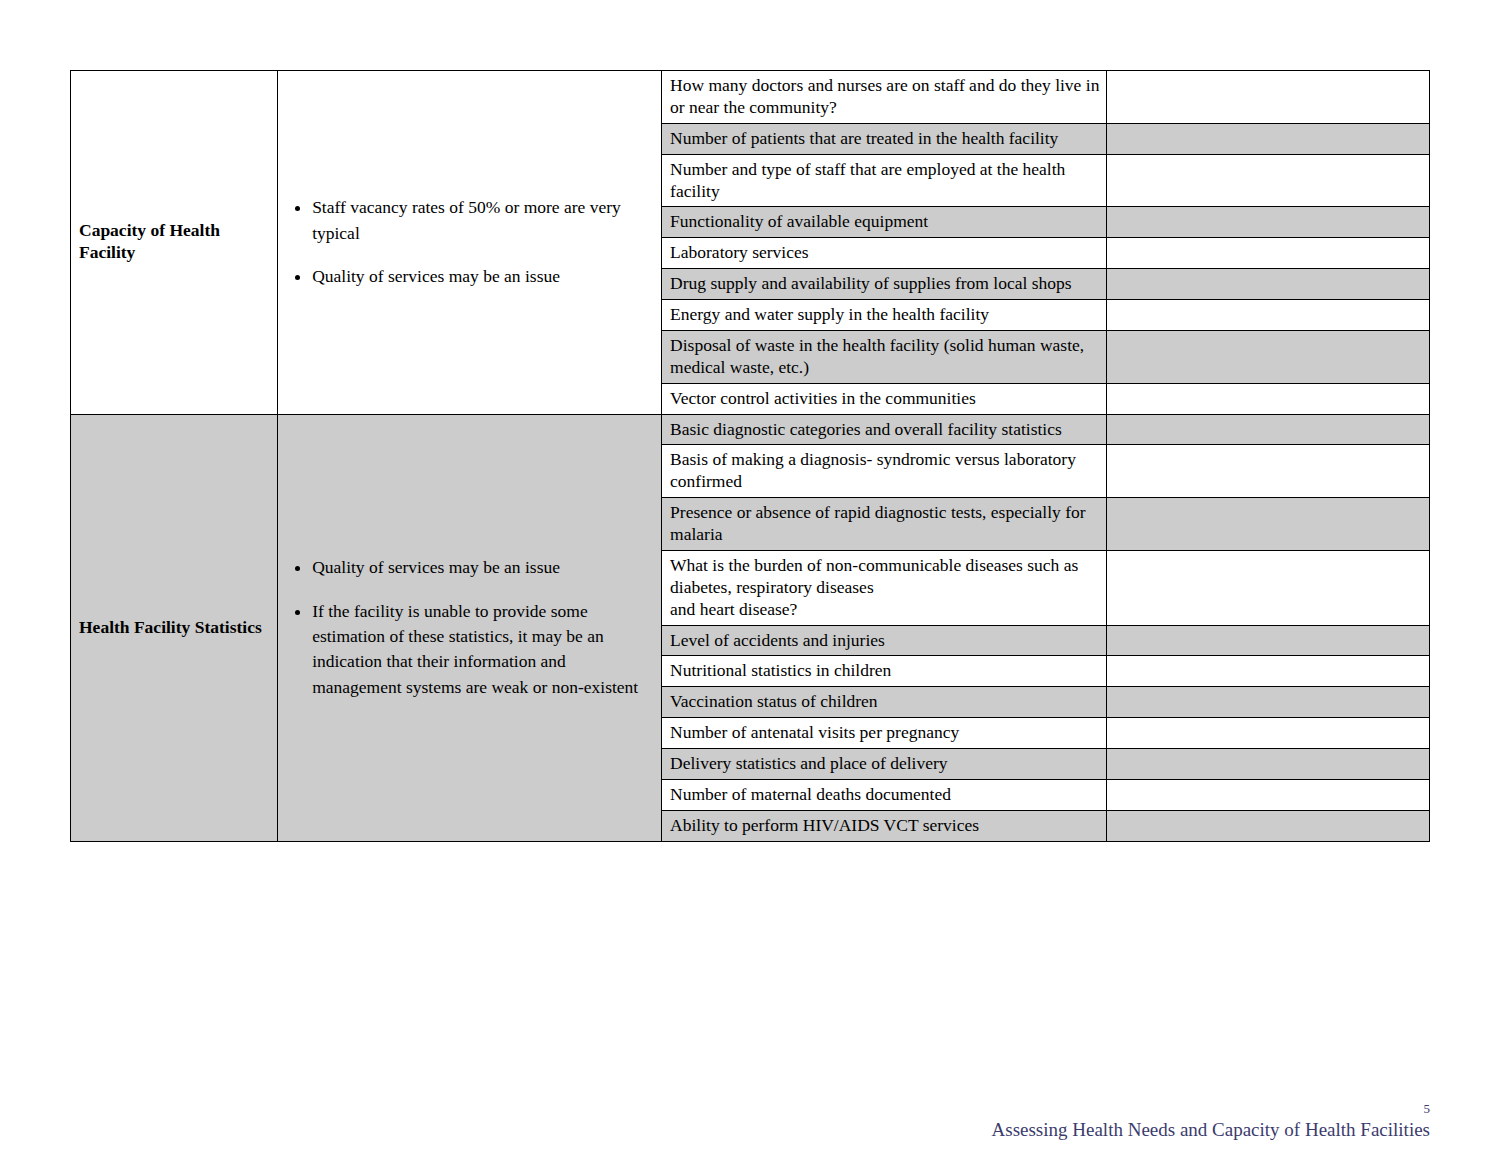| Capacity of Health Facility | Staff vacancy rates of 50% or more are very typical Quality of services may be an issue | How many doctors and nurses are on staff and do they live in or near the community? | |
| Number of patients that are treated in the health facility | |
| Number and type of staff that are employed at the health facility | |
| Functionality of available equipment | |
| Laboratory services | |
| Drug supply and availability of supplies from local shops | |
| Energy and water supply in the health facility | |
| Disposal of waste in the health facility (solid human waste, medical waste, etc.) | |
| Vector control activities in the communities | |
| Health Facility Statistics | Quality of services may be an issue If the facility is unable to provide some estimation of these statistics, it may be an indication that their information and management systems are weak or non-existent | Basic diagnostic categories and overall facility statistics | |
| Basis of making a diagnosis- syndromic versus laboratory confirmed | |
| Presence or absence of rapid diagnostic tests, especially for malaria | |
| What is the burden of non-communicable diseases such as diabetes, respiratory diseases and heart disease? | |
| Level of accidents and injuries | |
| Nutritional statistics in children | |
| Vaccination status of children | |
| Number of antenatal visits per pregnancy | |
| Delivery statistics and place of delivery | |
| Number of maternal deaths documented | |
| Ability to perform HIV/AIDS VCT services | |
5
Assessing Health Needs and Capacity of Health Facilities